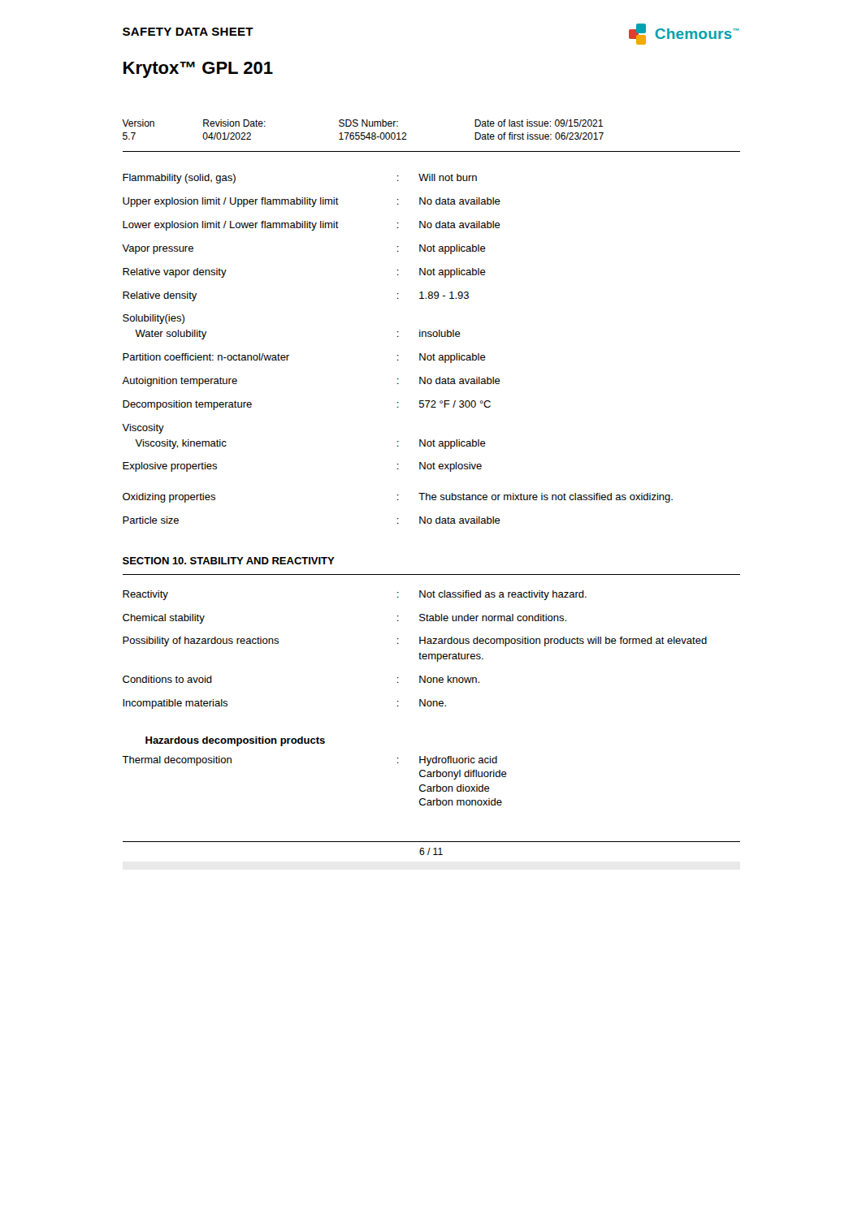SAFETY DATA SHEET
Krytox™ GPL 201
Chemours™
| Version 5.7 | Revision Date: 04/01/2022 | SDS Number: 1765548-00012 | Date of last issue: 09/15/2021 Date of first issue: 06/23/2017 |
| Flammability (solid, gas) | : | Will not burn |
| Upper explosion limit / Upper flammability limit | : | No data available |
| Lower explosion limit / Lower flammability limit | : | No data available |
| Vapor pressure | : | Not applicable |
| Relative vapor density | : | Not applicable |
| Relative density | : | 1.89 - 1.93 |
| Solubility(ies) Water solubility | : | insoluble |
| Partition coefficient: n-octanol/water | : | Not applicable |
| Autoignition temperature | : | No data available |
| Decomposition temperature | : | 572 °F / 300 °C |
| Viscosity Viscosity, kinematic | : | Not applicable |
| Explosive properties | : | Not explosive |
| Oxidizing properties | : | The substance or mixture is not classified as oxidizing. |
| Particle size | : | No data available |
SECTION 10. STABILITY AND REACTIVITY
| Reactivity | : | Not classified as a reactivity hazard. |
| Chemical stability | : | Stable under normal conditions. |
| Possibility of hazardous reactions | : | Hazardous decomposition products will be formed at elevated temperatures. |
| Conditions to avoid | : | None known. |
| Incompatible materials | : | None. |
Hazardous decomposition products
| Thermal decomposition | : | Hydrofluoric acid Carbonyl difluoride Carbon dioxide Carbon monoxide |
6 / 11